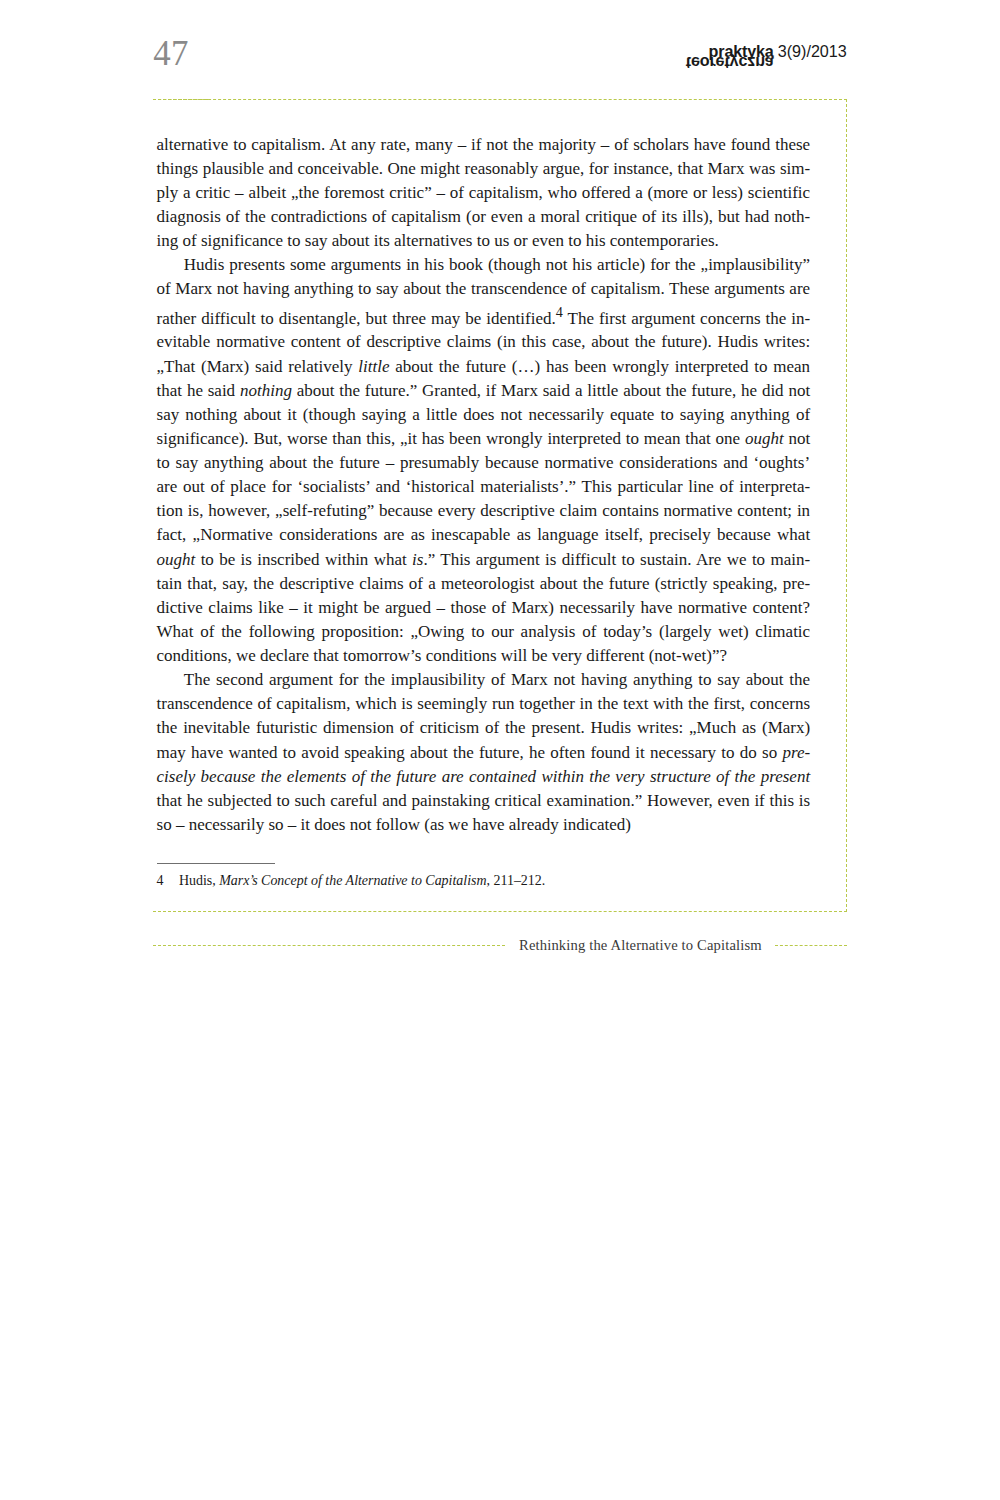47
praktyka teoretyczna 3(9)/2013
alternative to capitalism. At any rate, many – if not the majority – of scholars have found these things plausible and conceivable. One might reasonably argue, for instance, that Marx was simply a critic – albeit „the foremost critic” – of capitalism, who offered a (more or less) scientific diagnosis of the contradictions of capitalism (or even a moral critique of its ills), but had nothing of significance to say about its alternatives to us or even to his contemporaries.
Hudis presents some arguments in his book (though not his article) for the „implausibility” of Marx not having anything to say about the transcendence of capitalism. These arguments are rather difficult to disentangle, but three may be identified.4 The first argument concerns the inevitable normative content of descriptive claims (in this case, about the future). Hudis writes: „That (Marx) said relatively little about the future (…) has been wrongly interpreted to mean that he said nothing about the future.” Granted, if Marx said a little about the future, he did not say nothing about it (though saying a little does not necessarily equate to saying anything of significance). But, worse than this, „it has been wrongly interpreted to mean that one ought not to say anything about the future – presumably because normative considerations and ‘oughts’ are out of place for ‘socialists’ and ‘historical materialists’.” This particular line of interpretation is, however, „self-refuting” because every descriptive claim contains normative content; in fact, „Normative considerations are as inescapable as language itself, precisely because what ought to be is inscribed within what is.” This argument is difficult to sustain. Are we to maintain that, say, the descriptive claims of a meteorologist about the future (strictly speaking, predictive claims like – it might be argued – those of Marx) necessarily have normative content? What of the following proposition: „Owing to our analysis of today’s (largely wet) climatic conditions, we declare that tomorrow’s conditions will be very different (not-wet)”?
The second argument for the implausibility of Marx not having anything to say about the transcendence of capitalism, which is seemingly run together in the text with the first, concerns the inevitable futuristic dimension of criticism of the present. Hudis writes: „Much as (Marx) may have wanted to avoid speaking about the future, he often found it necessary to do so precisely because the elements of the future are contained within the very structure of the present that he subjected to such careful and painstaking critical examination.” However, even if this is so – necessarily so – it does not follow (as we have already indicated)
4 Hudis, Marx’s Concept of the Alternative to Capitalism, 211–212.
Rethinking the Alternative to Capitalism